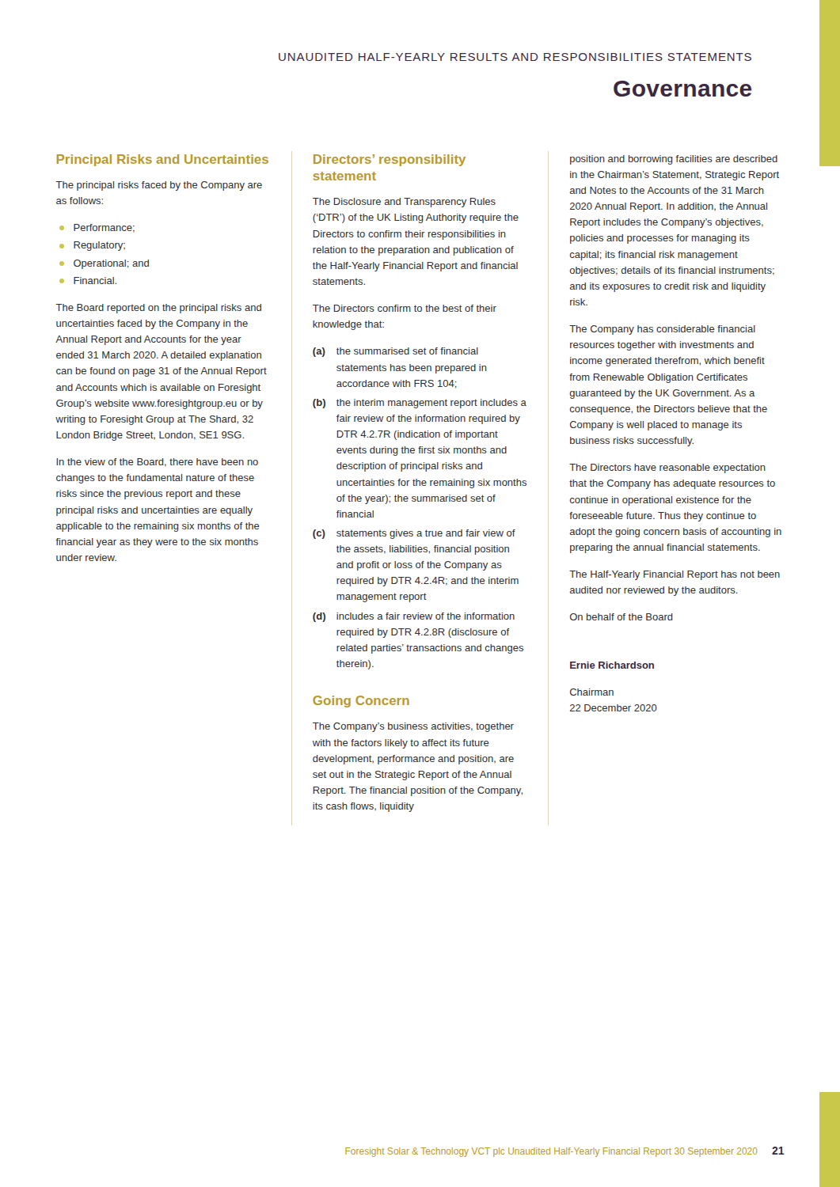Unaudited Half-Yearly Results and Responsibilities Statements
Governance
Principal Risks and Uncertainties
The principal risks faced by the Company are as follows:
Performance;
Regulatory;
Operational; and
Financial.
The Board reported on the principal risks and uncertainties faced by the Company in the Annual Report and Accounts for the year ended 31 March 2020. A detailed explanation can be found on page 31 of the Annual Report and Accounts which is available on Foresight Group’s website www.foresightgroup.eu or by writing to Foresight Group at The Shard, 32 London Bridge Street, London, SE1 9SG.
In the view of the Board, there have been no changes to the fundamental nature of these risks since the previous report and these principal risks and uncertainties are equally applicable to the remaining six months of the financial year as they were to the six months under review.
Directors’ responsibility statement
The Disclosure and Transparency Rules (‘DTR’) of the UK Listing Authority require the Directors to confirm their responsibilities in relation to the preparation and publication of the Half-Yearly Financial Report and financial statements.
The Directors confirm to the best of their knowledge that:
the summarised set of financial statements has been prepared in accordance with FRS 104;
the interim management report includes a fair review of the information required by DTR 4.2.7R (indication of important events during the first six months and description of principal risks and uncertainties for the remaining six months of the year); the summarised set of financial
statements gives a true and fair view of the assets, liabilities, financial position and profit or loss of the Company as required by DTR 4.2.4R; and the interim management report
includes a fair review of the information required by DTR 4.2.8R (disclosure of related parties’ transactions and changes therein).
Going Concern
The Company’s business activities, together with the factors likely to affect its future development, performance and position, are set out in the Strategic Report of the Annual Report. The financial position of the Company, its cash flows, liquidity
position and borrowing facilities are described in the Chairman’s Statement, Strategic Report and Notes to the Accounts of the 31 March 2020 Annual Report. In addition, the Annual Report includes the Company’s objectives, policies and processes for managing its capital; its financial risk management objectives; details of its financial instruments; and its exposures to credit risk and liquidity risk.
The Company has considerable financial resources together with investments and income generated therefrom, which benefit from Renewable Obligation Certificates guaranteed by the UK Government. As a consequence, the Directors believe that the Company is well placed to manage its business risks successfully.
The Directors have reasonable expectation that the Company has adequate resources to continue in operational existence for the foreseeable future. Thus they continue to adopt the going concern basis of accounting in preparing the annual financial statements.
The Half-Yearly Financial Report has not been audited nor reviewed by the auditors.
On behalf of the Board
Ernie Richardson
Chairman
22 December 2020
Foresight Solar & Technology VCT plc Unaudited Half-Yearly Financial Report 30 September 2020 21